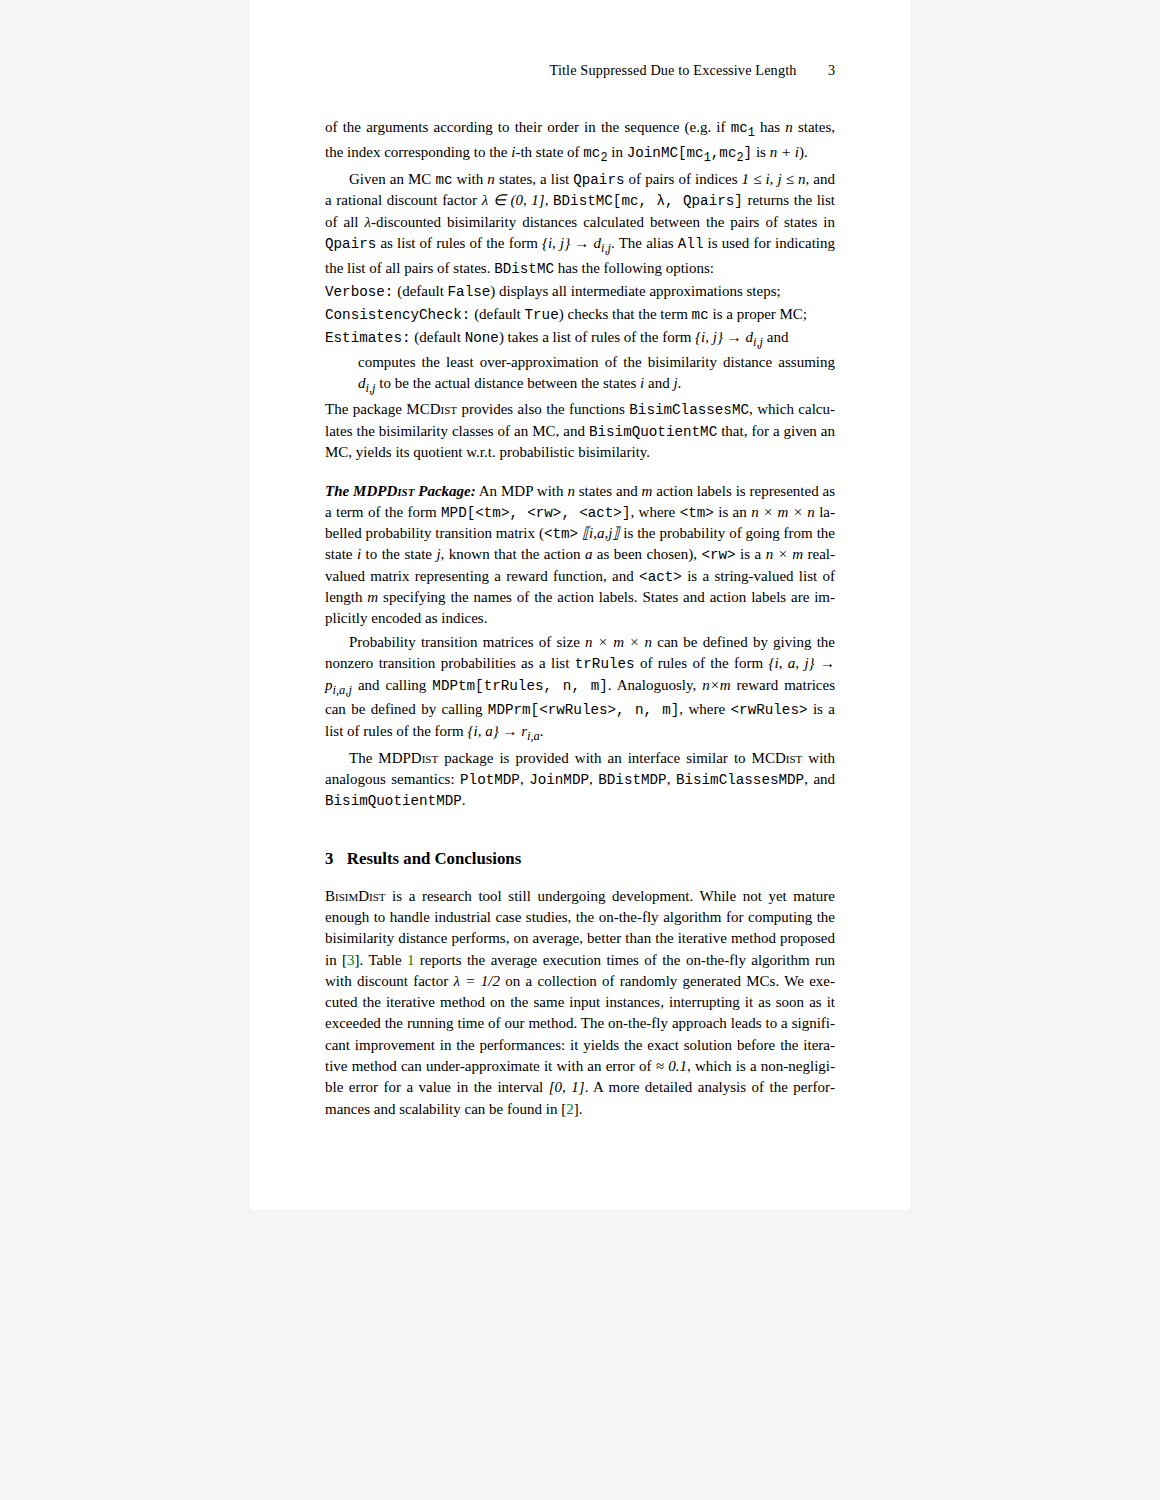Title Suppressed Due to Excessive Length 3
of the arguments according to their order in the sequence (e.g. if mc1 has n states, the index corresponding to the i-th state of mc2 in JoinMC[mc1,mc2] is n + i).
Given an MC mc with n states, a list Qpairs of pairs of indices 1 ≤ i, j ≤ n, and a rational discount factor λ ∈ (0, 1], BDistMC[mc, λ, Qpairs] returns the list of all λ-discounted bisimilarity distances calculated between the pairs of states in Qpairs as list of rules of the form {i, j} → di,j. The alias All is used for indicating the list of all pairs of states. BDistMC has the following options:
Verbose: (default False) displays all intermediate approximations steps;
ConsistencyCheck: (default True) checks that the term mc is a proper MC;
Estimates: (default None) takes a list of rules of the form {i, j} → di,j and computes the least over-approximation of the bisimilarity distance assuming di,j to be the actual distance between the states i and j.
The package MCDist provides also the functions BisimClassesMC, which calculates the bisimilarity classes of an MC, and BisimQuotientMC that, for a given an MC, yields its quotient w.r.t. probabilistic bisimilarity.
The MDPDist Package: An MDP with n states and m action labels is represented as a term of the form MPD[<tm>, <rw>, <act>], where <tm> is an n × m × n labelled probability transition matrix (<tm> ⟦i,a,j⟧ is the probability of going from the state i to the state j, known that the action a as been chosen), <rw> is a n × m real-valued matrix representing a reward function, and <act> is a string-valued list of length m specifying the names of the action labels. States and action labels are implicitly encoded as indices.
Probability transition matrices of size n × m × n can be defined by giving the nonzero transition probabilities as a list trRules of rules of the form {i, a, j} → pi,a,j and calling MDPtm[trRules, n, m]. Analoguosly, n×m reward matrices can be defined by calling MDPrm[<rwRules>, n, m], where <rwRules> is a list of rules of the form {i, a} → ri,a.
The MDPDist package is provided with an interface similar to MCDist with analogous semantics: PlotMDP, JoinMDP, BDistMDP, BisimClassesMDP, and BisimQuotientMDP.
3 Results and Conclusions
BisimDist is a research tool still undergoing development. While not yet mature enough to handle industrial case studies, the on-the-fly algorithm for computing the bisimilarity distance performs, on average, better than the iterative method proposed in [3]. Table 1 reports the average execution times of the on-the-fly algorithm run with discount factor λ = 1/2 on a collection of randomly generated MCs. We executed the iterative method on the same input instances, interrupting it as soon as it exceeded the running time of our method. The on-the-fly approach leads to a significant improvement in the performances: it yields the exact solution before the iterative method can under-approximate it with an error of ≈ 0.1, which is a non-negligible error for a value in the interval [0, 1]. A more detailed analysis of the performances and scalability can be found in [2].